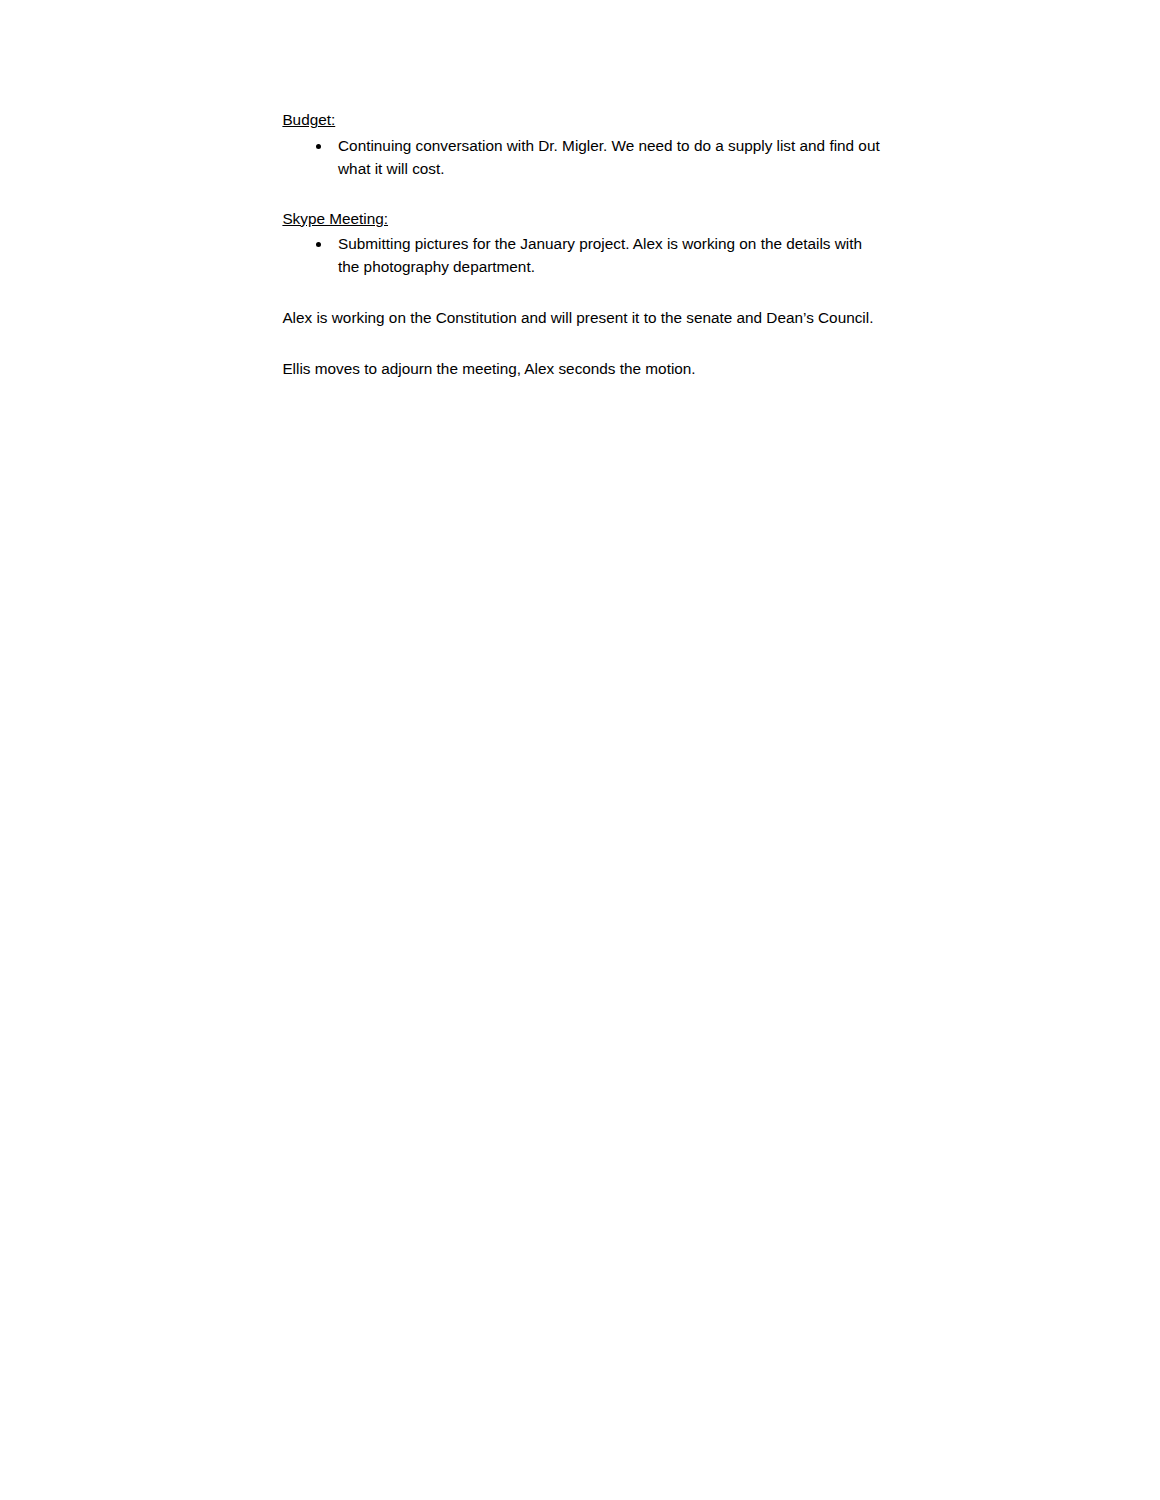Budget:
Continuing conversation with Dr. Migler. We need to do a supply list and find out what it will cost.
Skype Meeting:
Submitting pictures for the January project. Alex is working on the details with the photography department.
Alex is working on the Constitution and will present it to the senate and Dean’s Council.
Ellis moves to adjourn the meeting, Alex seconds the motion.